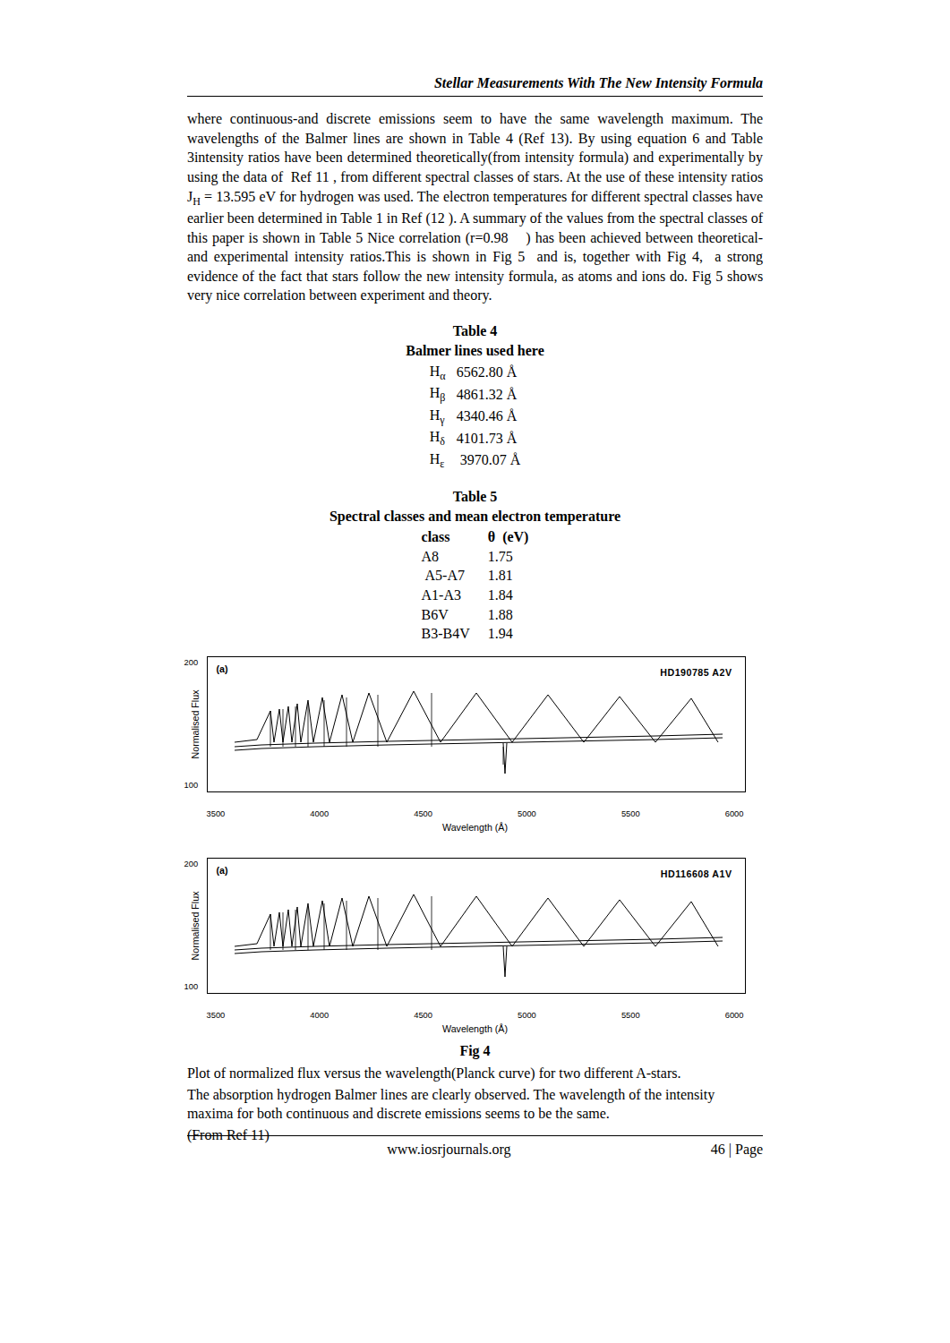Stellar Measurements With The New Intensity Formula
where continuous-and discrete emissions seem to have the same wavelength maximum. The wavelengths of the Balmer lines are shown in Table 4 (Ref 13). By using equation 6 and Table 3intensity ratios have been determined theoretically(from intensity formula) and experimentally by using the data of Ref 11 , from different spectral classes of stars. At the use of these intensity ratios JH = 13.595 eV for hydrogen was used. The electron temperatures for different spectral classes have earlier been determined in Table 1 in Ref (12 ). A summary of the values from the spectral classes of this paper is shown in Table 5 Nice correlation (r=0.98 ) has been achieved between theoretical-and experimental intensity ratios.This is shown in Fig 5 and is, together with Fig 4, a strong evidence of the fact that stars follow the new intensity formula, as atoms and ions do. Fig 5 shows very nice correlation between experiment and theory.
Table 4
Balmer lines used here
| H α | 6562.80 Å |
| H β | 4861.32 Å |
| H γ | 4340.46 Å |
| H δ | 4101.73 Å |
| H ε | 3970.07 Å |
Table 5
Spectral classes and mean electron temperature
| class | θ (eV) |
| --- | --- |
| A8 | 1.75 |
| A5-A7 | 1.81 |
| A1-A3 | 1.84 |
| B6V | 1.88 |
| B3-B4V | 1.94 |
(a) HD190785 A2V
200 100
Normalised Flux
350040004500500055006000
Wavelength (Å)
(a) HD116608 A1V
200 100
Normalised Flux
350040004500500055006000
Wavelength (Å)
Fig 4
Plot of normalized flux versus the wavelength(Planck curve) for two different A-stars.
The absorption hydrogen Balmer lines are clearly observed. The wavelength of the intensity maxima for both continuous and discrete emissions seems to be the same.
(From Ref 11)
www.iosrjournals.org 46 | Page